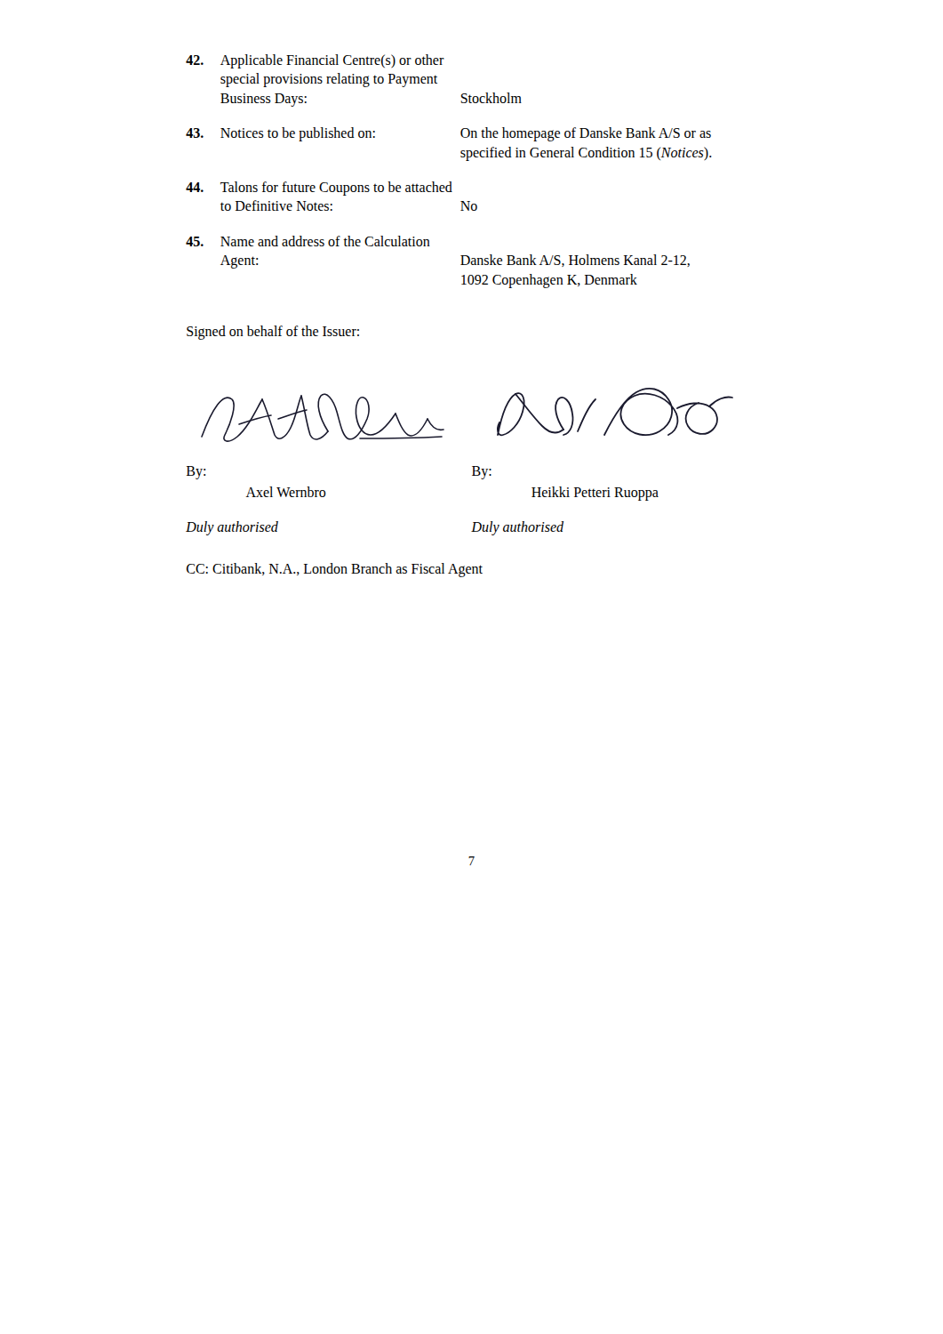| 42. | Applicable Financial Centre(s) or other special provisions relating to Payment Business Days: | Stockholm |
| 43. | Notices to be published on: | On the homepage of Danske Bank A/S or as specified in General Condition 15 ( Notices ). |
| 44. | Talons for future Coupons to be attached to Definitive Notes: | No |
| 45. | Name and address of the Calculation Agent: | Danske Bank A/S, Holmens Kanal 2-12, 1092 Copenhagen K, Denmark |
Signed on behalf of the Issuer:
| By: | By: |
| Axel Wernbro | Heikki Petteri Ruoppa |
| Duly authorised | Duly authorised |
CC: Citibank, N.A., London Branch as Fiscal Agent
7